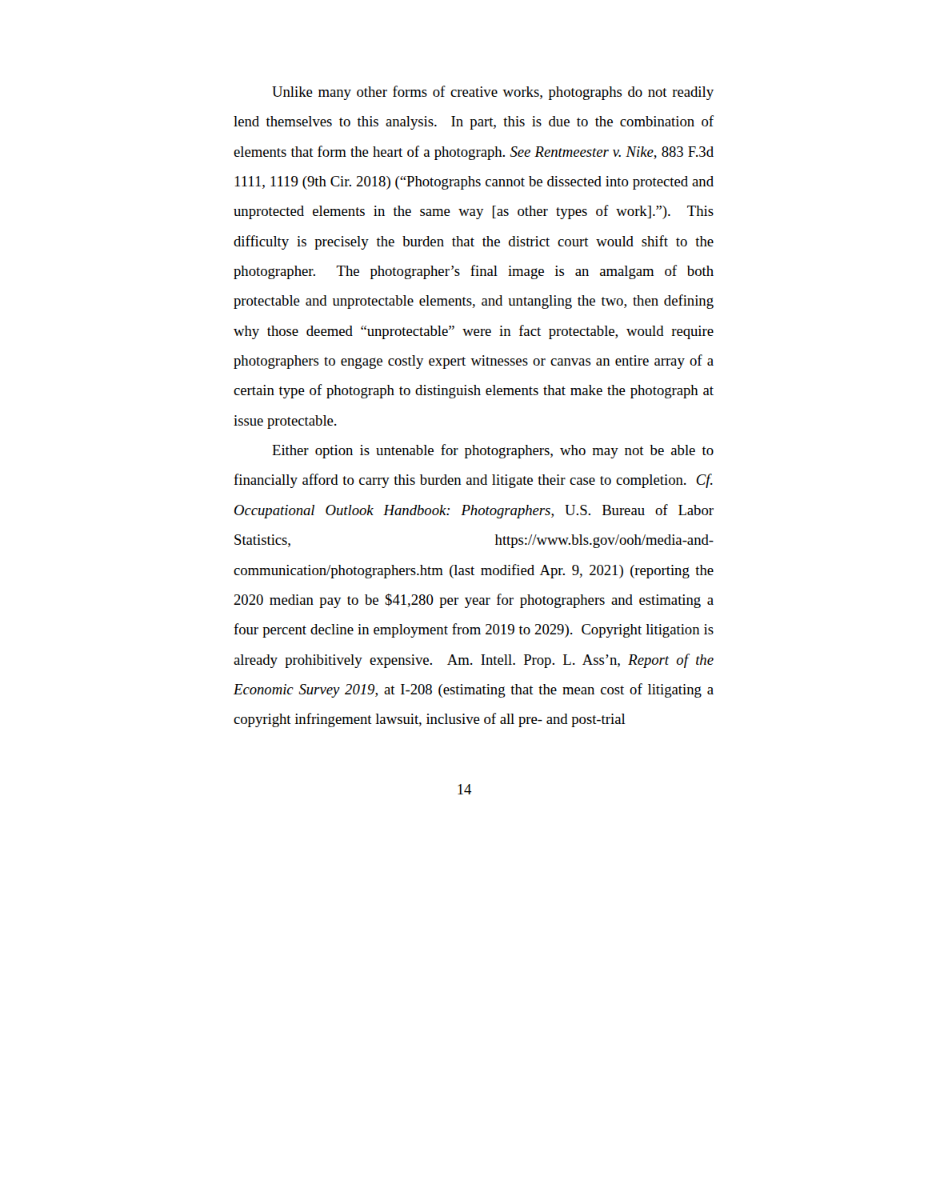Unlike many other forms of creative works, photographs do not readily lend themselves to this analysis. In part, this is due to the combination of elements that form the heart of a photograph. See Rentmeester v. Nike, 883 F.3d 1111, 1119 (9th Cir. 2018) (“Photographs cannot be dissected into protected and unprotected elements in the same way [as other types of work].”). This difficulty is precisely the burden that the district court would shift to the photographer. The photographer’s final image is an amalgam of both protectable and unprotectable elements, and untangling the two, then defining why those deemed “unprotectable” were in fact protectable, would require photographers to engage costly expert witnesses or canvas an entire array of a certain type of photograph to distinguish elements that make the photograph at issue protectable.
Either option is untenable for photographers, who may not be able to financially afford to carry this burden and litigate their case to completion. Cf. Occupational Outlook Handbook: Photographers, U.S. Bureau of Labor Statistics, https://www.bls.gov/ooh/media-and-communication/photographers.htm (last modified Apr. 9, 2021) (reporting the 2020 median pay to be $41,280 per year for photographers and estimating a four percent decline in employment from 2019 to 2029). Copyright litigation is already prohibitively expensive. Am. Intell. Prop. L. Ass’n, Report of the Economic Survey 2019, at I-208 (estimating that the mean cost of litigating a copyright infringement lawsuit, inclusive of all pre- and post-trial
14